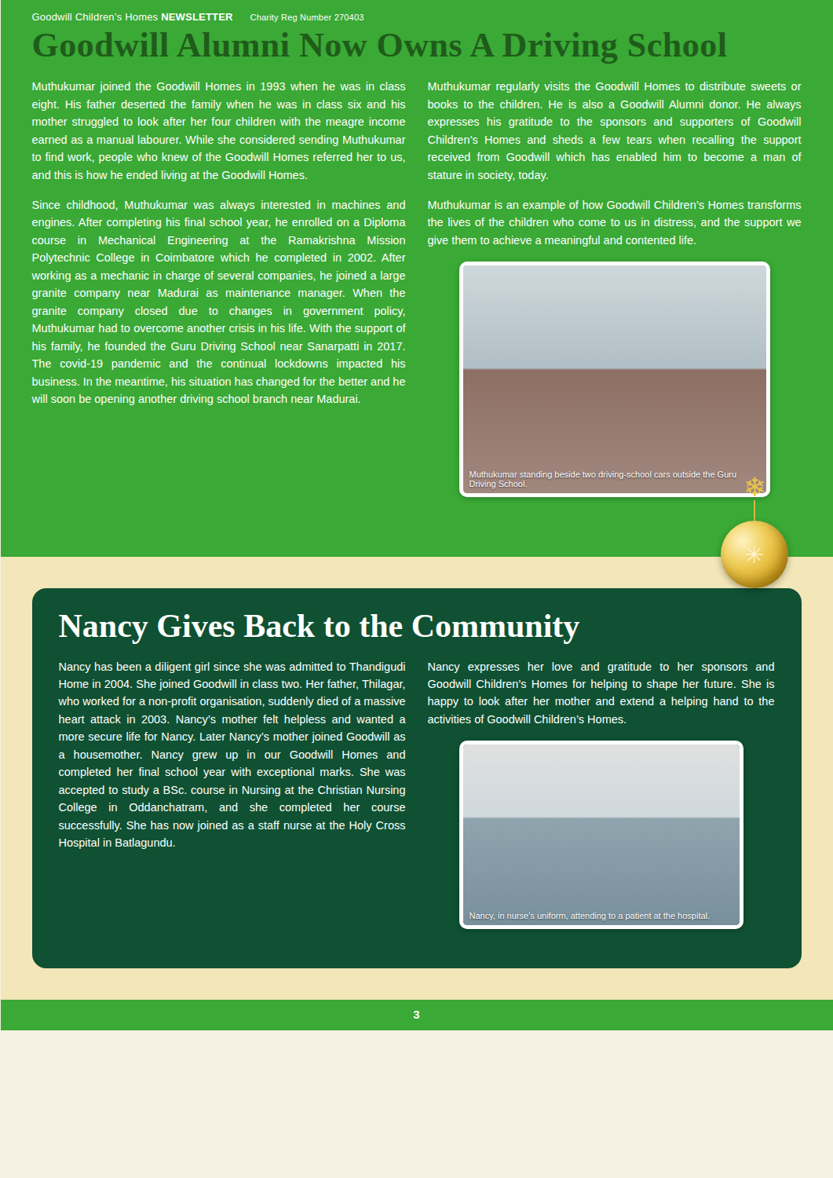Goodwill Children’s Homes NEWSLETTER Charity Reg Number 270403
Goodwill Alumni Now Owns A Driving School
Muthukumar joined the Goodwill Homes in 1993 when he was in class eight. His father deserted the family when he was in class six and his mother struggled to look after her four children with the meagre income earned as a manual labourer. While she considered sending Muthukumar to find work, people who knew of the Goodwill Homes referred her to us, and this is how he ended living at the Goodwill Homes.
Since childhood, Muthukumar was always interested in machines and engines. After completing his final school year, he enrolled on a Diploma course in Mechanical Engineering at the Ramakrishna Mission Polytechnic College in Coimbatore which he completed in 2002. After working as a mechanic in charge of several companies, he joined a large granite company near Madurai as maintenance manager. When the granite company closed due to changes in government policy, Muthukumar had to overcome another crisis in his life. With the support of his family, he founded the Guru Driving School near Sanarpatti in 2017. The covid-19 pandemic and the continual lockdowns impacted his business. In the meantime, his situation has changed for the better and he will soon be opening another driving school branch near Madurai.
Muthukumar regularly visits the Goodwill Homes to distribute sweets or books to the children. He is also a Goodwill Alumni donor. He always expresses his gratitude to the sponsors and supporters of Goodwill Children’s Homes and sheds a few tears when recalling the support received from Goodwill which has enabled him to become a man of stature in society, today.
Muthukumar is an example of how Goodwill Children’s Homes transforms the lives of the children who come to us in distress, and the support we give them to achieve a meaningful and contented life.
Muthukumar standing beside two driving-school cars outside the Guru Driving School.
❄
Nancy Gives Back to the Community
Nancy has been a diligent girl since she was admitted to Thandigudi Home in 2004. She joined Goodwill in class two. Her father, Thilagar, who worked for a non-profit organisation, suddenly died of a massive heart attack in 2003. Nancy’s mother felt helpless and wanted a more secure life for Nancy. Later Nancy’s mother joined Goodwill as a housemother. Nancy grew up in our Goodwill Homes and completed her final school year with exceptional marks. She was accepted to study a BSc. course in Nursing at the Christian Nursing College in Oddanchatram, and she completed her course successfully. She has now joined as a staff nurse at the Holy Cross Hospital in Batlagundu.
Nancy expresses her love and gratitude to her sponsors and Goodwill Children’s Homes for helping to shape her future. She is happy to look after her mother and extend a helping hand to the activities of Goodwill Children’s Homes.
Nancy, in nurse’s uniform, attending to a patient at the hospital.
3